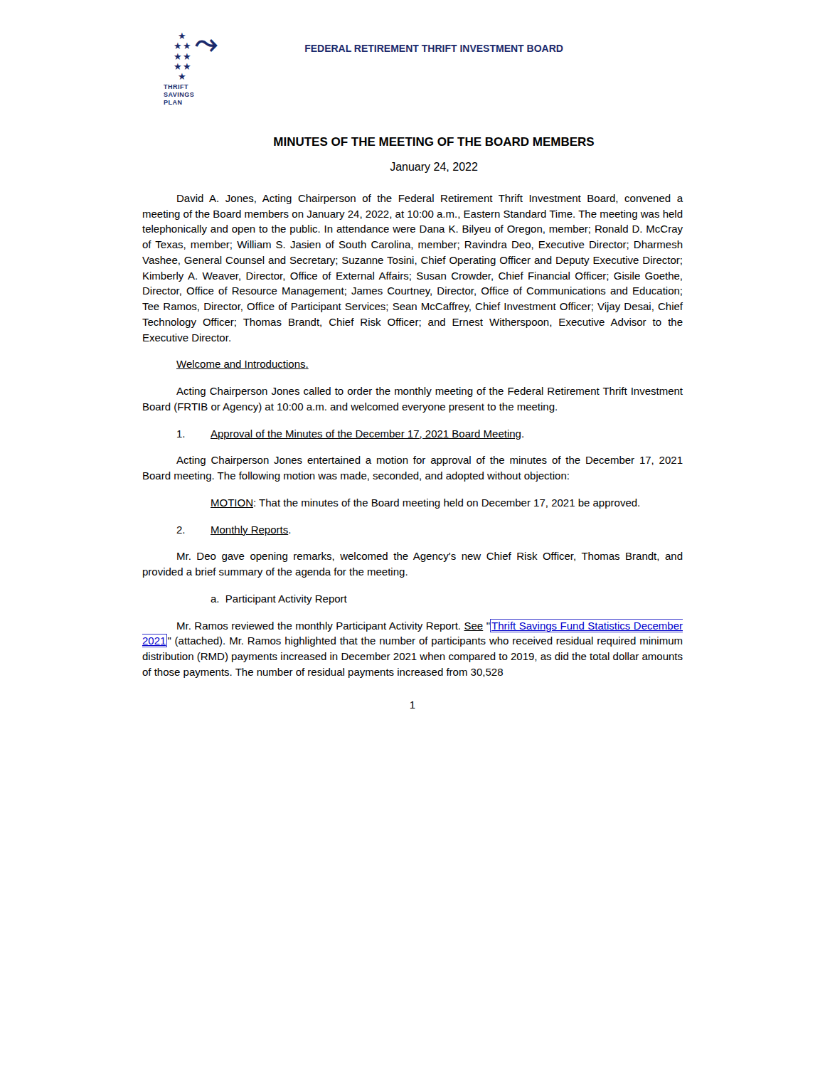★
★★
★★
★★
★ ⤳
THRIFT
SAVINGS
PLAN
FEDERAL RETIREMENT THRIFT INVESTMENT BOARD
MINUTES OF THE MEETING OF THE BOARD MEMBERS
January 24, 2022
David A. Jones, Acting Chairperson of the Federal Retirement Thrift Investment Board, convened a meeting of the Board members on January 24, 2022, at 10:00 a.m., Eastern Standard Time. The meeting was held telephonically and open to the public. In attendance were Dana K. Bilyeu of Oregon, member; Ronald D. McCray of Texas, member; William S. Jasien of South Carolina, member; Ravindra Deo, Executive Director; Dharmesh Vashee, General Counsel and Secretary; Suzanne Tosini, Chief Operating Officer and Deputy Executive Director; Kimberly A. Weaver, Director, Office of External Affairs; Susan Crowder, Chief Financial Officer; Gisile Goethe, Director, Office of Resource Management; James Courtney, Director, Office of Communications and Education; Tee Ramos, Director, Office of Participant Services; Sean McCaffrey, Chief Investment Officer; Vijay Desai, Chief Technology Officer; Thomas Brandt, Chief Risk Officer; and Ernest Witherspoon, Executive Advisor to the Executive Director.
Welcome and Introductions.
Acting Chairperson Jones called to order the monthly meeting of the Federal Retirement Thrift Investment Board (FRTIB or Agency) at 10:00 a.m. and welcomed everyone present to the meeting.
1. Approval of the Minutes of the December 17, 2021 Board Meeting.
Acting Chairperson Jones entertained a motion for approval of the minutes of the December 17, 2021 Board meeting. The following motion was made, seconded, and adopted without objection:
MOTION: That the minutes of the Board meeting held on December 17, 2021 be approved.
2. Monthly Reports.
Mr. Deo gave opening remarks, welcomed the Agency's new Chief Risk Officer, Thomas Brandt, and provided a brief summary of the agenda for the meeting.
a. Participant Activity Report
Mr. Ramos reviewed the monthly Participant Activity Report. See "Thrift Savings Fund Statistics December 2021" (attached). Mr. Ramos highlighted that the number of participants who received residual required minimum distribution (RMD) payments increased in December 2021 when compared to 2019, as did the total dollar amounts of those payments. The number of residual payments increased from 30,528
1